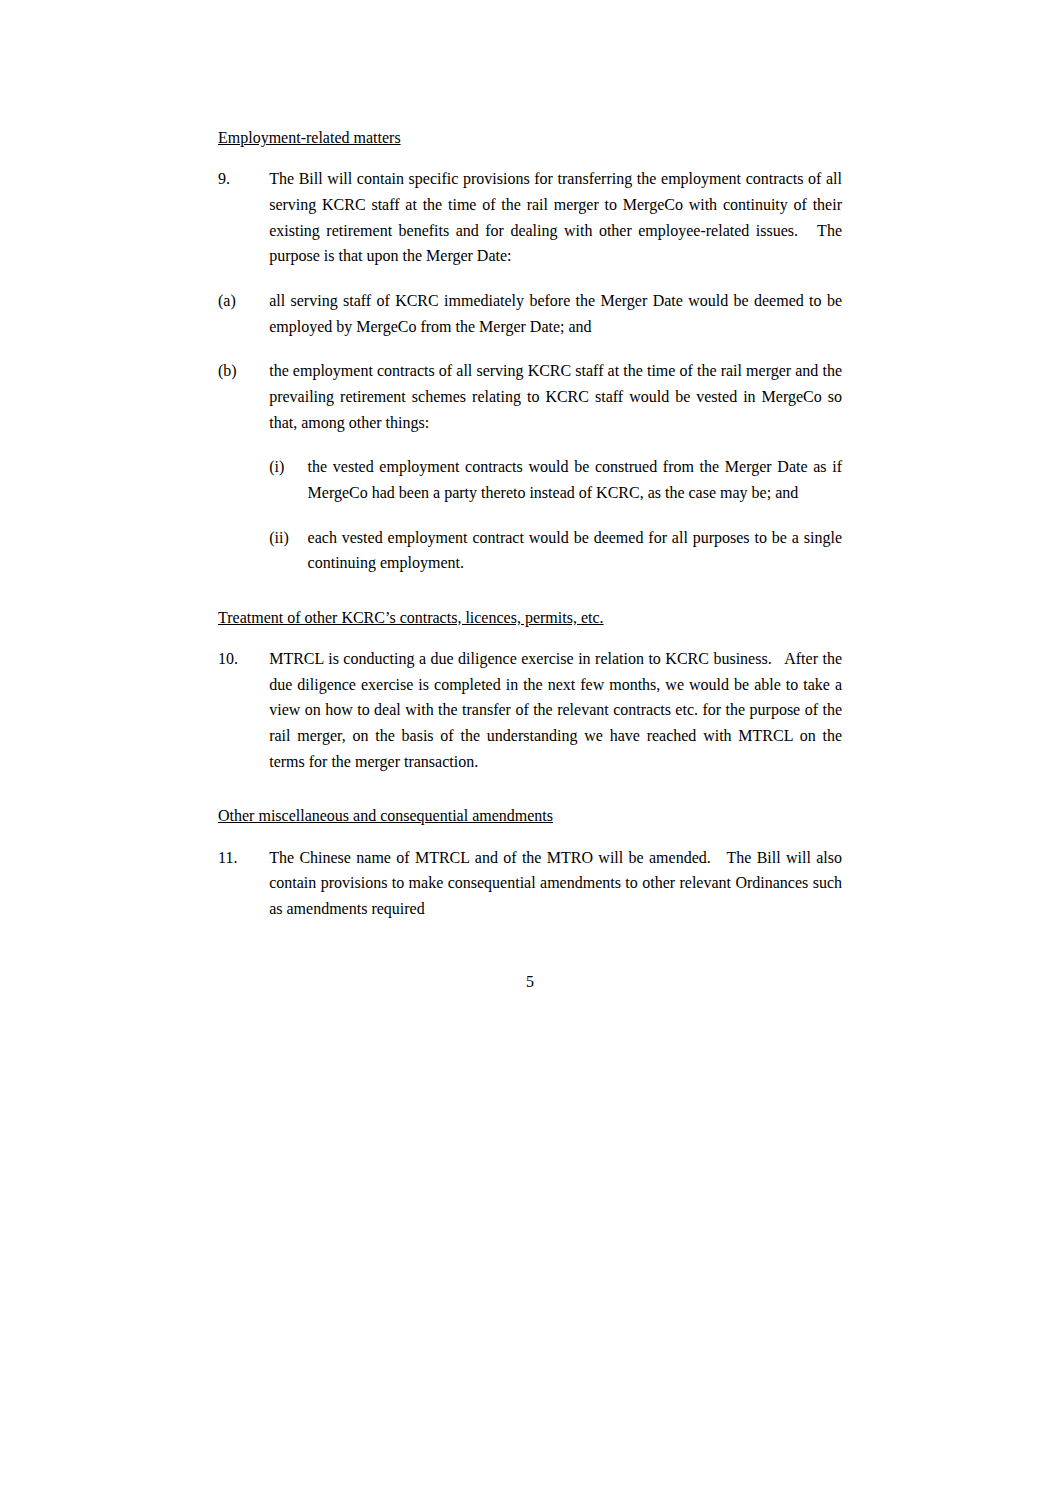Employment-related matters
9.
The Bill will contain specific provisions for transferring the employment contracts of all serving KCRC staff at the time of the rail merger to MergeCo with continuity of their existing retirement benefits and for dealing with other employee-related issues. The purpose is that upon the Merger Date:
(a)
all serving staff of KCRC immediately before the Merger Date would be deemed to be employed by MergeCo from the Merger Date; and
(b)
the employment contracts of all serving KCRC staff at the time of the rail merger and the prevailing retirement schemes relating to KCRC staff would be vested in MergeCo so that, among other things:
(i)
the vested employment contracts would be construed from the Merger Date as if MergeCo had been a party thereto instead of KCRC, as the case may be; and
(ii)
each vested employment contract would be deemed for all purposes to be a single continuing employment.
Treatment of other KCRC’s contracts, licences, permits, etc.
10.
MTRCL is conducting a due diligence exercise in relation to KCRC business. After the due diligence exercise is completed in the next few months, we would be able to take a view on how to deal with the transfer of the relevant contracts etc. for the purpose of the rail merger, on the basis of the understanding we have reached with MTRCL on the terms for the merger transaction.
Other miscellaneous and consequential amendments
11.
The Chinese name of MTRCL and of the MTRO will be amended. The Bill will also contain provisions to make consequential amendments to other relevant Ordinances such as amendments required
5